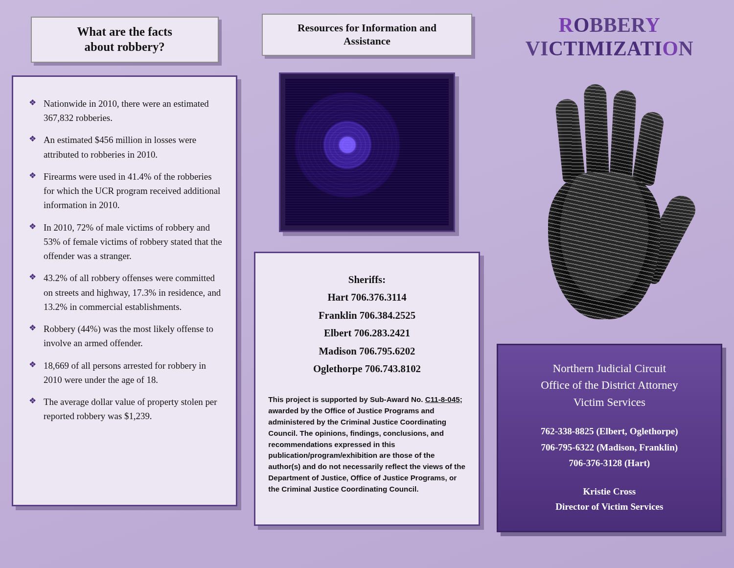What are the facts
about robbery?
Nationwide in 2010, there were an estimated 367,832 robberies.
An estimated $456 million in losses were attributed to robberies in 2010.
Firearms were used in 41.4% of the robberies for which the UCR program received additional information in 2010.
In 2010, 72% of male victims of robbery and 53% of female victims of robbery stated that the offender was a stranger.
43.2% of all robbery offenses were committed on streets and highway, 17.3% in residence, and 13.2% in commercial establishments.
Robbery (44%) was the most likely offense to involve an armed offender.
18,669 of all persons arrested for robbery in 2010 were under the age of 18.
The average dollar value of property stolen per reported robbery was $1,239.
Resources for Information and
Assistance
Sheriffs:
Hart 706.376.3114
Franklin 706.384.2525
Elbert 706.283.2421
Madison 706.795.6202
Oglethorpe 706.743.8102
This project is supported by Sub-Award No. C11-8-045; awarded by the Office of Justice Programs and administered by the Criminal Justice Coordinating Council. The opinions, findings, conclusions, and recommendations expressed in this publication/program/exhibition are those of the author(s) and do not necessarily reflect the views of the Department of Justice, Office of Justice Programs, or the Criminal Justice Coordinating Council.
ROBBER Y
VI CTIMIZATI ON
Northern Judicial Circuit
Office of the District Attorney
Victim Services
762-338-8825 (Elbert, Oglethorpe)
706-795-6322 (Madison, Franklin)
706-376-3128 (Hart)
Kristie Cross
Director of Victim Services